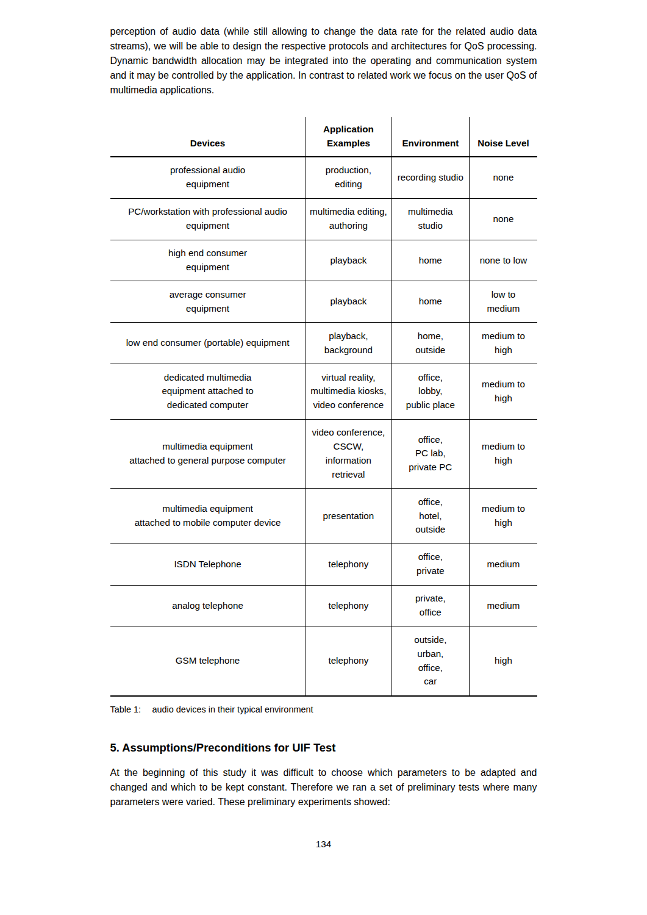perception of audio data (while still allowing to change the data rate for the related audio data streams), we will be able to design the respective protocols and architectures for QoS processing. Dynamic bandwidth allocation may be integrated into the operating and communication system and it may be controlled by the application. In contrast to related work we focus on the user QoS of multimedia applications.
Table 1: audio devices in their typical environment
| Devices | Application Examples | Environment | Noise Level |
| --- | --- | --- | --- |
| professional audio equipment | production, editing | recording studio | none |
| PC/workstation with professional audio equipment | multimedia editing, authoring | multimedia studio | none |
| high end consumer equipment | playback | home | none to low |
| average consumer equipment | playback | home | low to medium |
| low end consumer (portable) equipment | playback, background | home, outside | medium to high |
| dedicated multimedia equipment attached to dedicated computer | virtual reality, multimedia kiosks, video conference | office, lobby, public place | medium to high |
| multimedia equipment attached to general purpose computer | video conference, CSCW, information retrieval | office, PC lab, private PC | medium to high |
| multimedia equipment attached to mobile computer device | presentation | office, hotel, outside | medium to high |
| ISDN Telephone | telephony | office, private | medium |
| analog telephone | telephony | private, office | medium |
| GSM telephone | telephony | outside, urban, office, car | high |
5. Assumptions/Preconditions for UIF Test
At the beginning of this study it was difficult to choose which parameters to be adapted and changed and which to be kept constant. Therefore we ran a set of preliminary tests where many parameters were varied. These preliminary experiments showed:
134